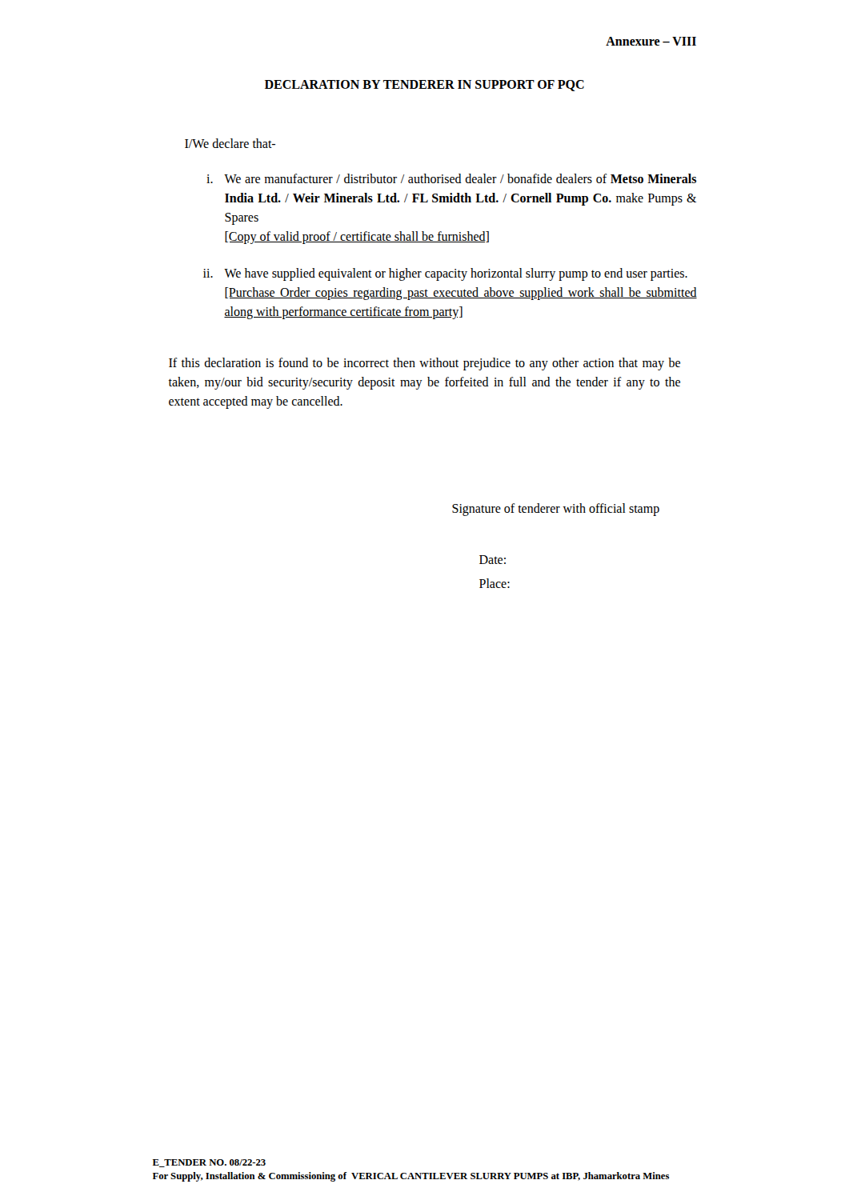Annexure – VIII
DECLARATION BY TENDERER IN SUPPORT OF PQC
I/We declare that-
We are manufacturer / distributor / authorised dealer / bonafide dealers of Metso Minerals India Ltd. / Weir Minerals Ltd. / FL Smidth Ltd. / Cornell Pump Co. make Pumps & Spares
[Copy of valid proof / certificate shall be furnished]
We have supplied equivalent or higher capacity horizontal slurry pump to end user parties.
[Purchase Order copies regarding past executed above supplied work shall be submitted along with performance certificate from party]
If this declaration is found to be incorrect then without prejudice to any other action that may be taken, my/our bid security/security deposit may be forfeited in full and the tender if any to the extent accepted may be cancelled.
Signature of tenderer with official stamp
Date:
Place:
E_TENDER NO. 08/22-23
For Supply, Installation & Commissioning of VERICAL CANTILEVER SLURRY PUMPS at IBP, Jhamarkotra Mines